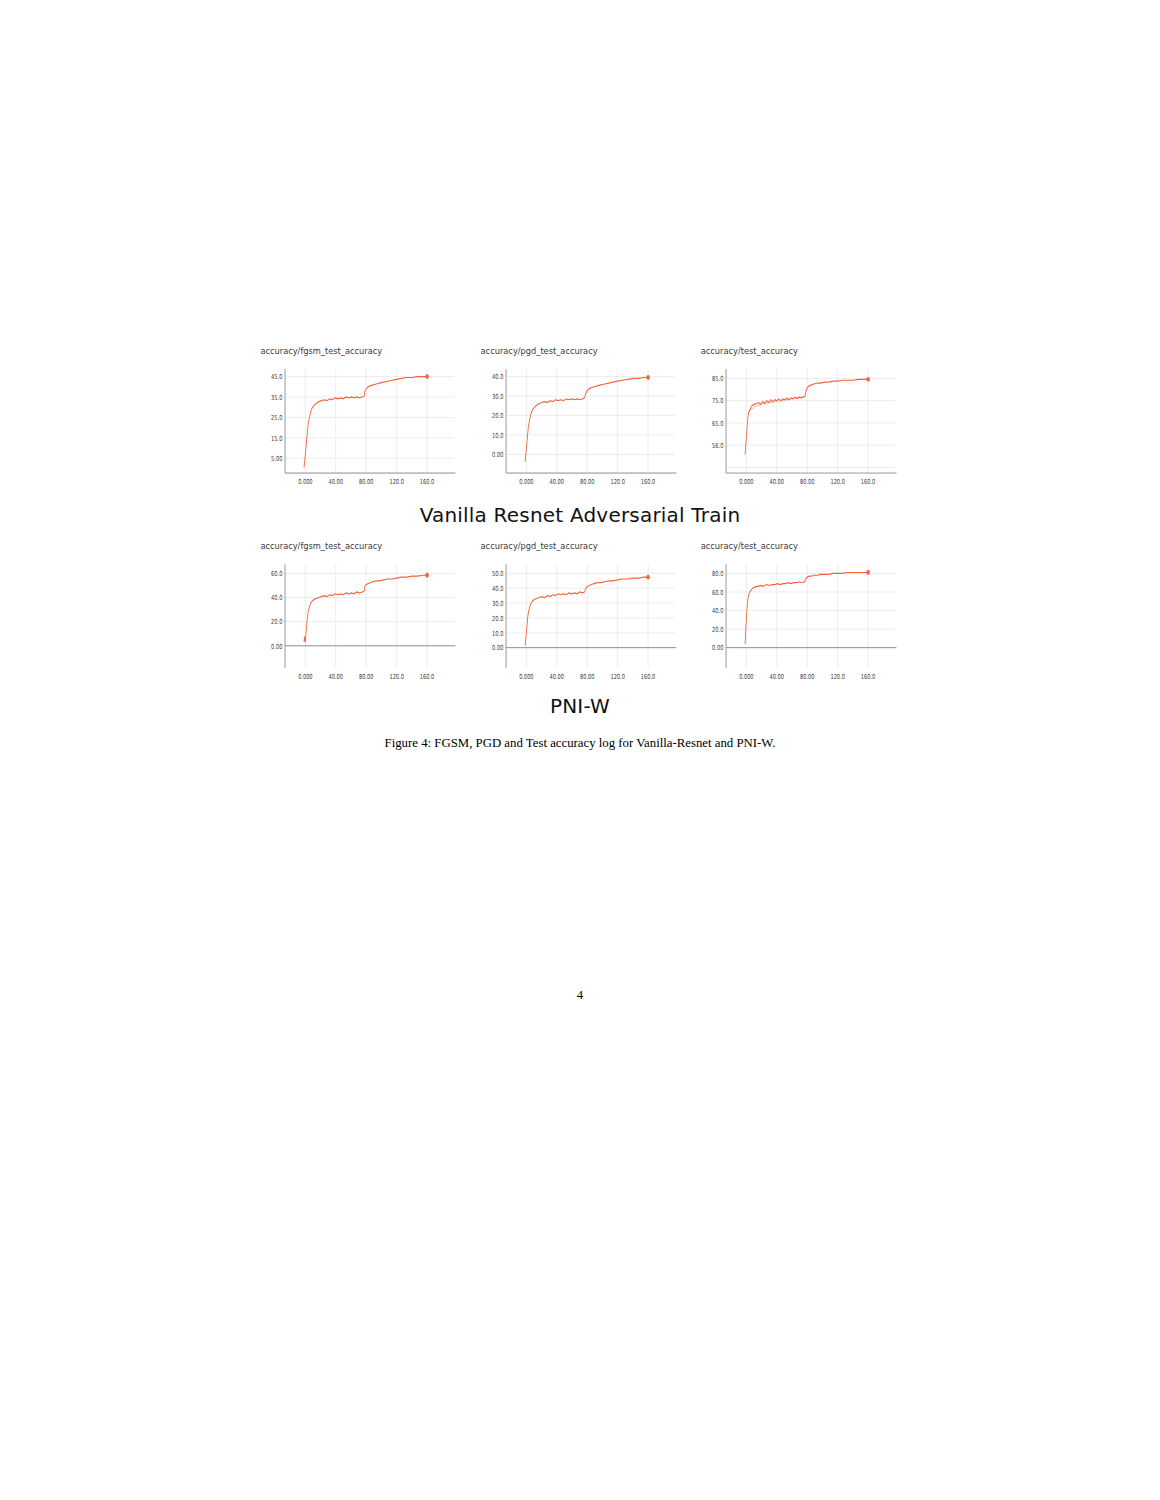accuracy/fgsm_test_accuracy
45.0 35.0 25.0 15.0 5.00 0.000 40.00 80.00 120.0 160.0
accuracy/pgd_test_accuracy
40.0 30.0 20.0 10.0 0.00 0.000 40.00 80.00 120.0 160.0
accuracy/test_accuracy
85.0 75.0 65.0 56.0 0.000 40.00 80.00 120.0 160.0
Vanilla Resnet Adversarial Train
accuracy/fgsm_test_accuracy
60.0 40.0 20.0 0.00 0.000 40.00 80.00 120.0 160.0
accuracy/pgd_test_accuracy
50.0 40.0 30.0 20.0 10.0 0.00 0.000 40.00 80.00 120.0 160.0
accuracy/test_accuracy
80.0 60.0 40.0 20.0 0.00 0.000 40.00 80.00 120.0 160.0
PNI-W
Figure 4: FGSM, PGD and Test accuracy log for Vanilla-Resnet and PNI-W.
4